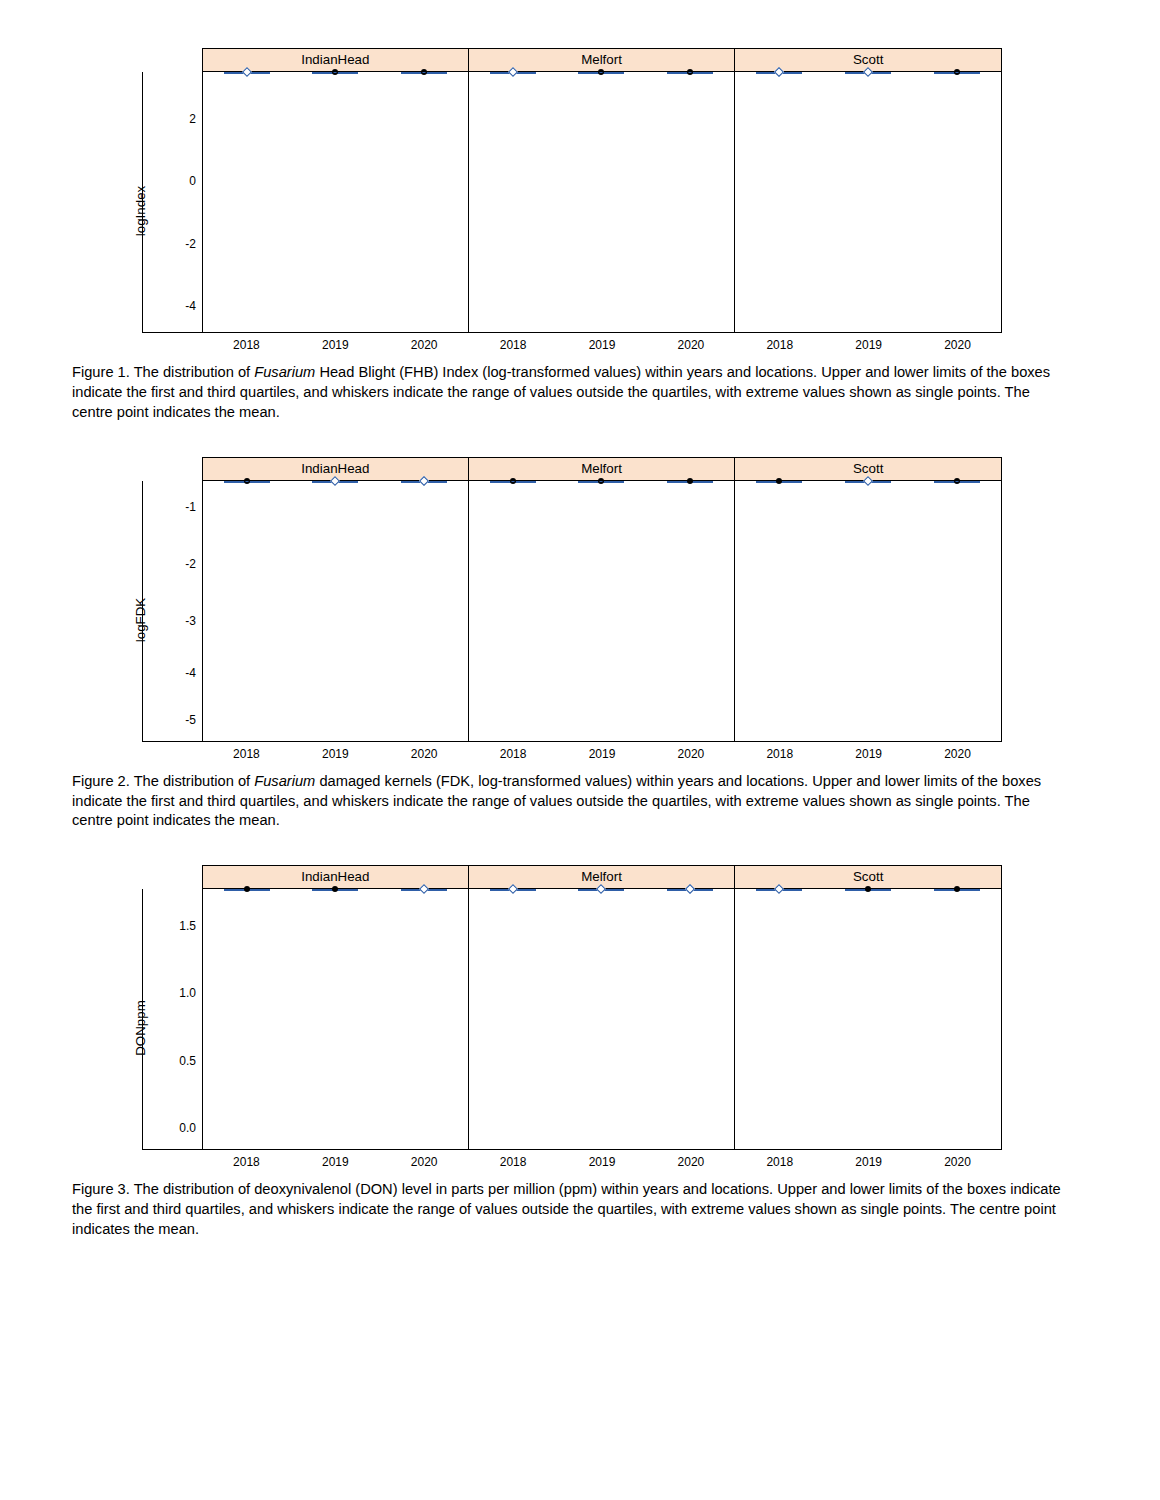IndianHead
Melfort
Scott
logIndex
2 0 -2 -4
201820192020
201820192020
201820192020
Figure 1. The distribution of Fusarium Head Blight (FHB) Index (log-transformed values) within years and locations. Upper and lower limits of the boxes indicate the first and third quartiles, and whiskers indicate the range of values outside the quartiles, with extreme values shown as single points. The centre point indicates the mean.
IndianHead
Melfort
Scott
logFDK
-1 -2 -3 -4 -5
201820192020
201820192020
201820192020
Figure 2. The distribution of Fusarium damaged kernels (FDK, log-transformed values) within years and locations. Upper and lower limits of the boxes indicate the first and third quartiles, and whiskers indicate the range of values outside the quartiles, with extreme values shown as single points. The centre point indicates the mean.
IndianHead
Melfort
Scott
DONppm
1.5 1.0 0.5 0.0
201820192020
201820192020
201820192020
Figure 3. The distribution of deoxynivalenol (DON) level in parts per million (ppm) within years and locations. Upper and lower limits of the boxes indicate the first and third quartiles, and whiskers indicate the range of values outside the quartiles, with extreme values shown as single points. The centre point indicates the mean.